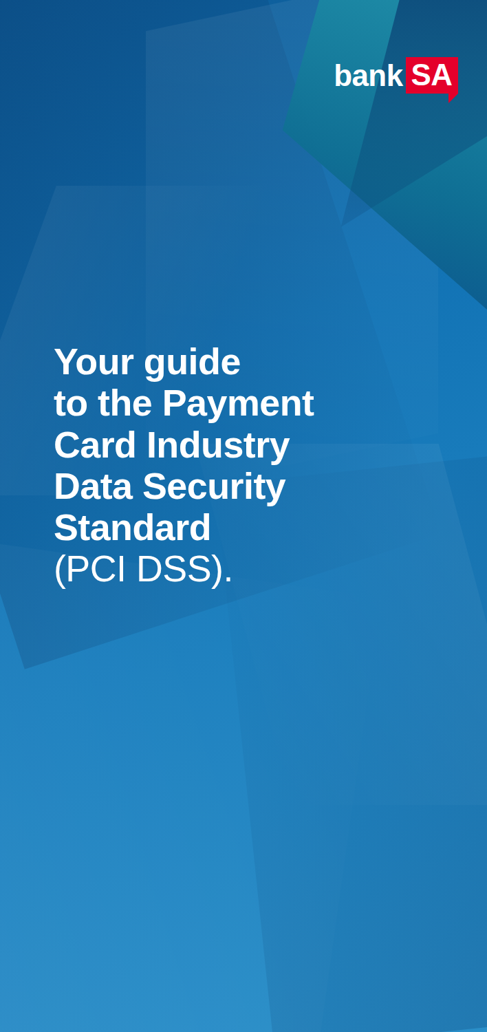bank SA
Your guide
to the Payment
Card Industry
Data Security
Standard
(PCI DSS).